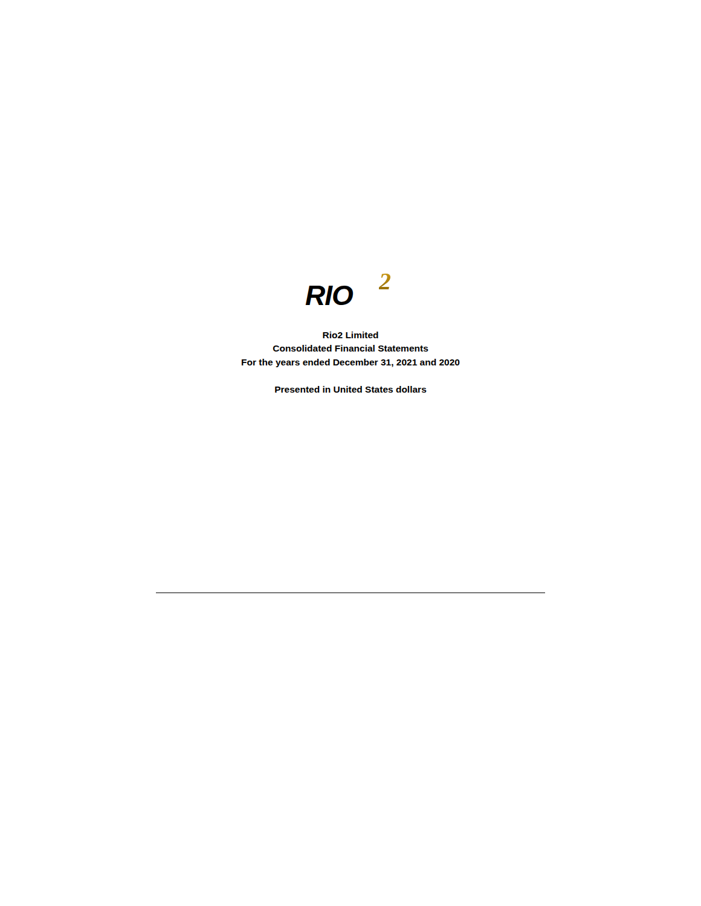RIO 2
Rio2 Limited
Consolidated Financial Statements
For the years ended December 31, 2021 and 2020
Presented in United States dollars